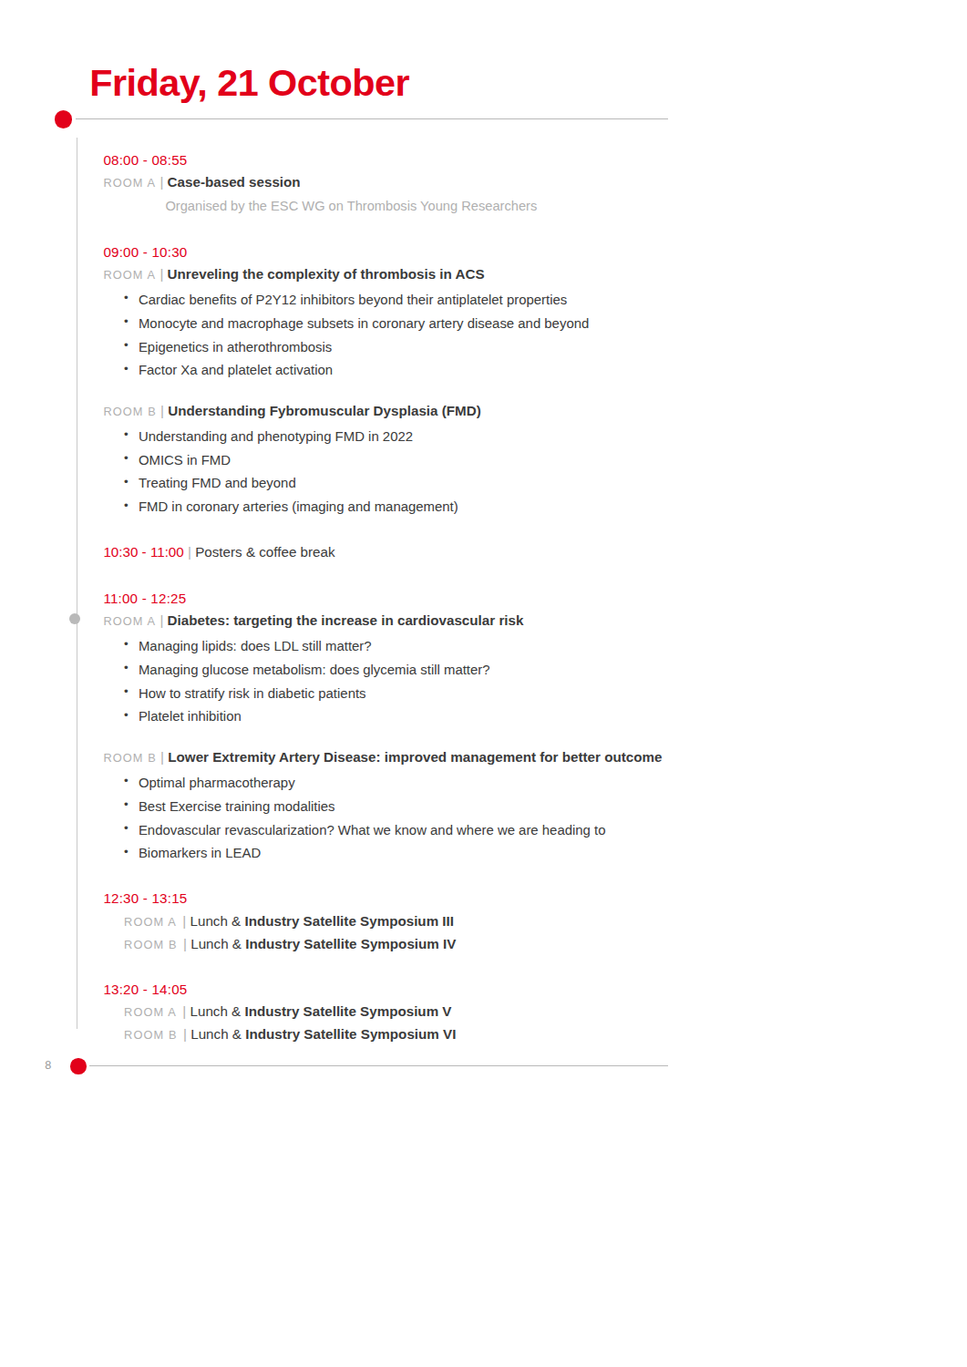Friday, 21 October
08:00 - 08:55
Room A | Case-based session
Organised by the ESC WG on Thrombosis Young Researchers
09:00 - 10:30
Room A | Unreveling the complexity of thrombosis in ACS
Cardiac benefits of P2Y12 inhibitors beyond their antiplatelet properties
Monocyte and macrophage subsets in coronary artery disease and beyond
Epigenetics in atherothrombosis
Factor Xa and platelet activation
Room B | Understanding Fybromuscular Dysplasia (FMD)
Understanding and phenotyping FMD in 2022
OMICS in FMD
Treating FMD and beyond
FMD in coronary arteries (imaging and management)
10:30 - 11:00 | Posters & coffee break
11:00 - 12:25
Room A | Diabetes: targeting the increase in cardiovascular risk
Managing lipids: does LDL still matter?
Managing glucose metabolism: does glycemia still matter?
How to stratify risk in diabetic patients
Platelet inhibition
Room B | Lower Extremity Artery Disease: improved management for better outcome
Optimal pharmacotherapy
Best Exercise training modalities
Endovascular revascularization? What we know and where we are heading to
Biomarkers in LEAD
12:30 - 13:15
Room A | Lunch & Industry Satellite Symposium III
Room B | Lunch & Industry Satellite Symposium IV
13:20 - 14:05
Room A | Lunch & Industry Satellite Symposium V
Room B | Lunch & Industry Satellite Symposium VI
8